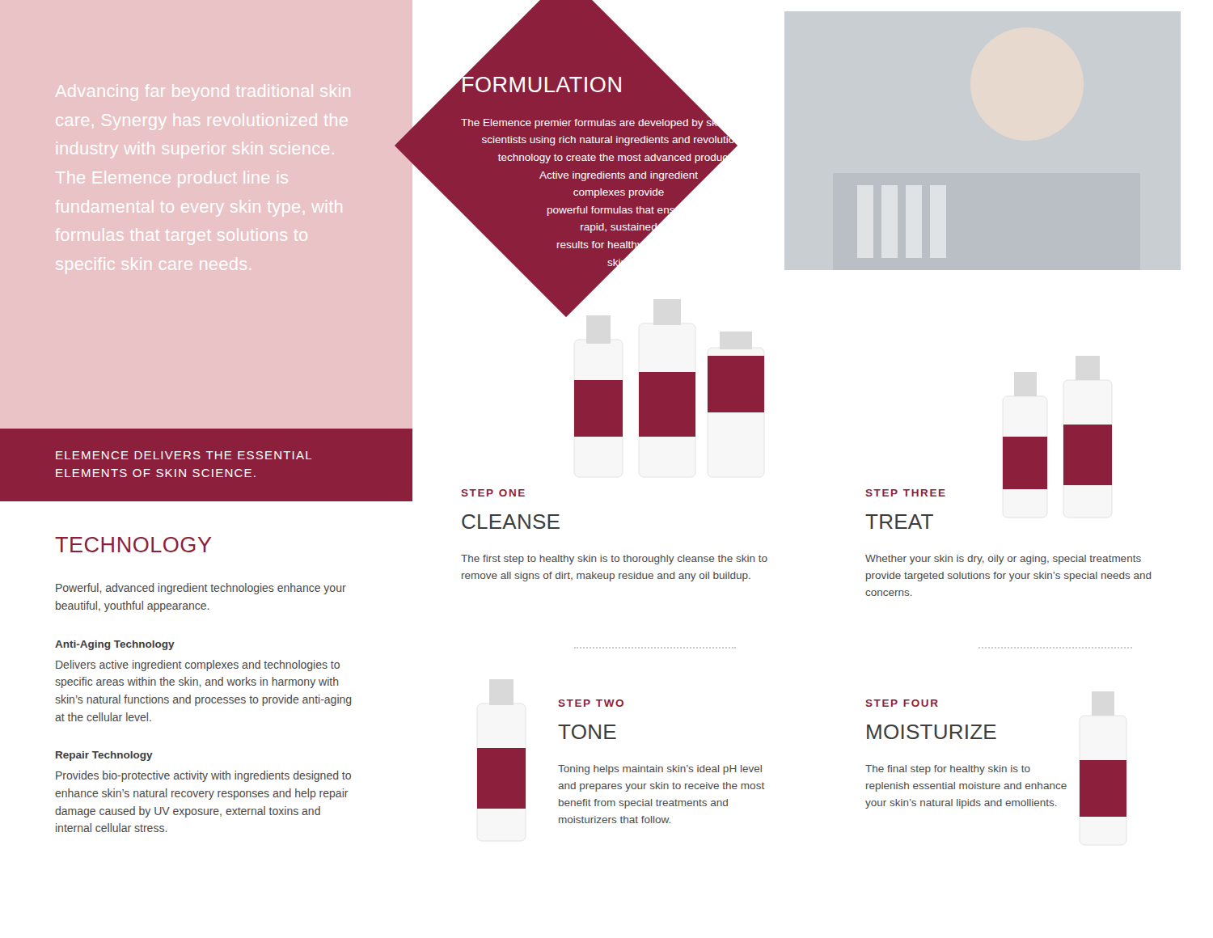Advancing far beyond traditional skin care, Synergy has revolutionized the industry with superior skin science. The Elemence product line is fundamental to every skin type, with formulas that target solutions to specific skin care needs.
Elemence delivers the essential
elements of skin science.
TECHNOLOGY
Powerful, advanced ingredient technologies enhance your beautiful, youthful appearance.
Anti-Aging Technology
Delivers active ingredient complexes and technologies to specific areas within the skin, and works in harmony with skin’s natural functions and processes to provide anti-aging at the cellular level.
Repair Technology
Provides bio-protective activity with ingredients designed to enhance skin’s natural recovery responses and help repair damage caused by UV exposure, external toxins and internal cellular stress.
FORMULATION
The Elemence premier formulas are developed by skilled scientists using rich natural ingredients and revolutionary technology to create the most advanced products. Active ingredients and ingredient complexes provide powerful formulas that ensure rapid, sustained results for healthy-looking skin.
STEP ONE
CLEANSE
The first step to healthy skin is to thoroughly cleanse the skin to remove all signs of dirt, makeup residue and any oil buildup.
STEP TWO
TONE
Toning helps maintain skin’s ideal pH level and prepares your skin to receive the most benefit from special treatments and moisturizers that follow.
STEP THREE
TREAT
Whether your skin is dry, oily or aging, special treatments provide targeted solutions for your skin’s special needs and concerns.
STEP FOUR
MOISTURIZE
The final step for healthy skin is to replenish essential moisture and enhance your skin’s natural lipids and emollients.